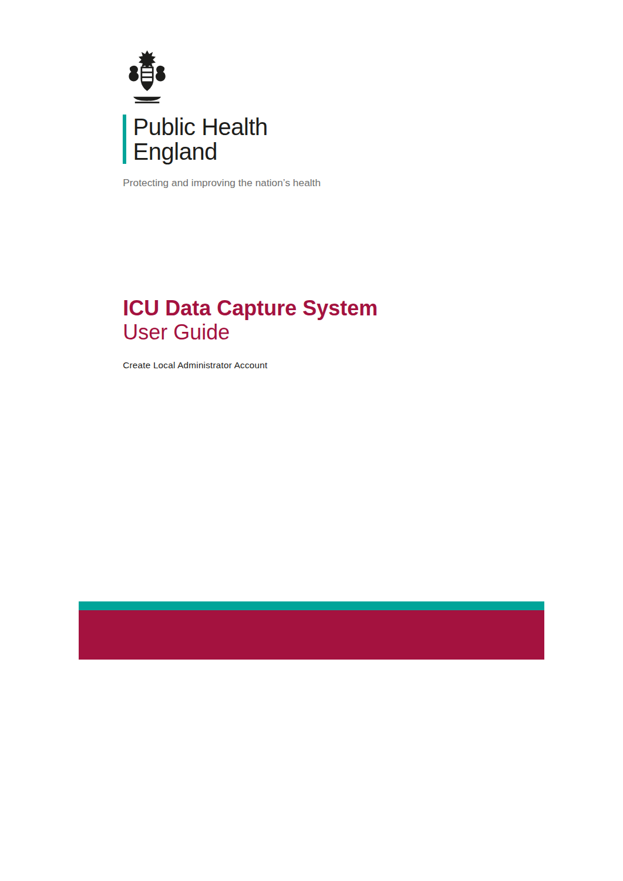Public Health
England
Protecting and improving the nation’s health
ICU Data Capture SystemUser Guide
Create Local Administrator Account